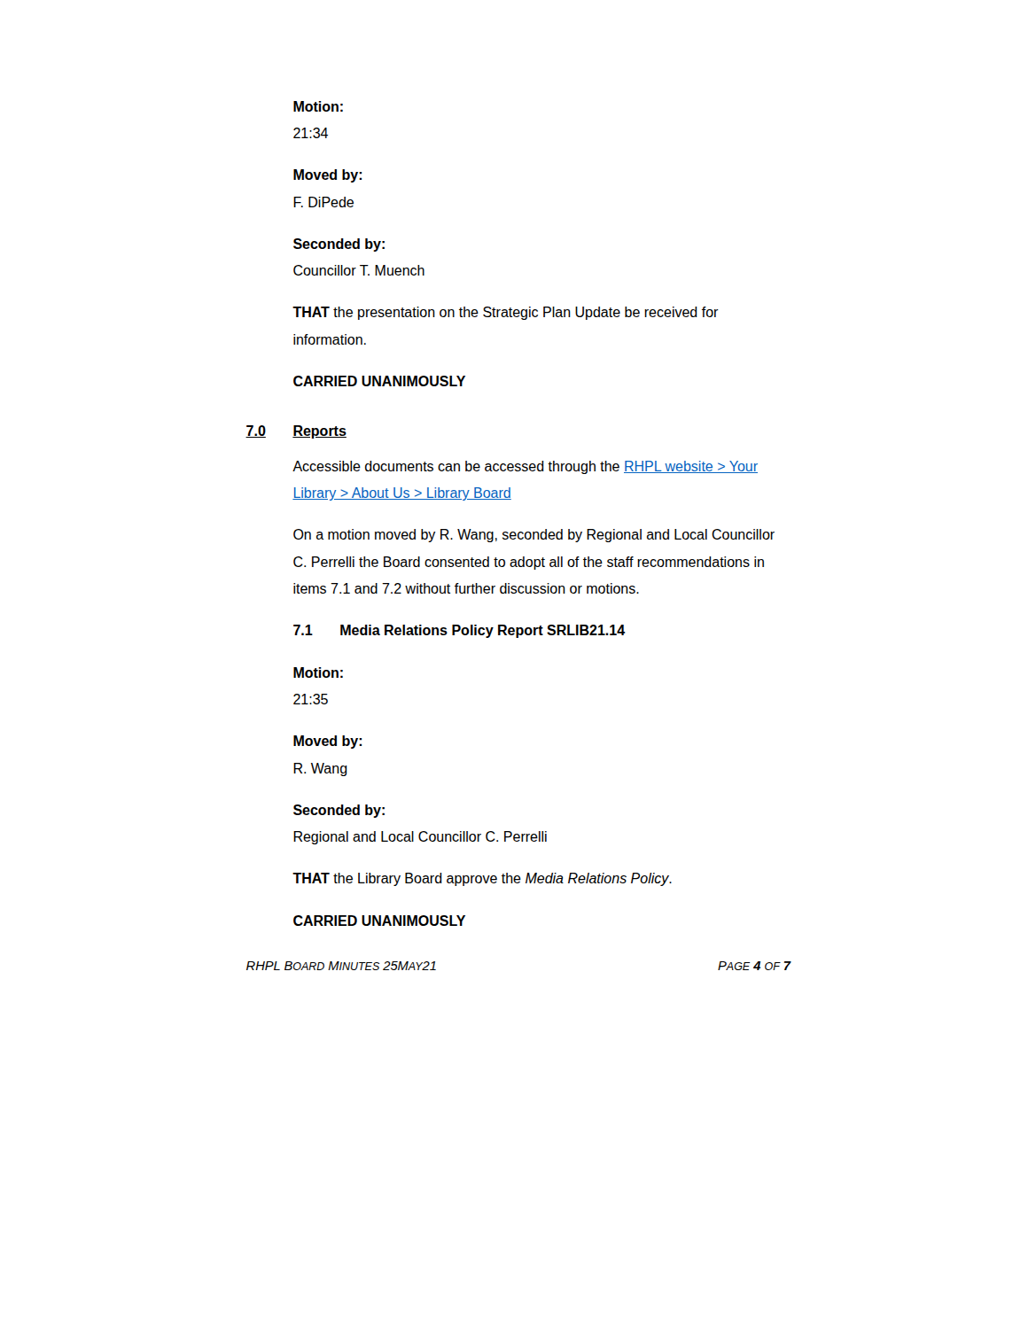Motion:
21:34
Moved by:
F. DiPede
Seconded by:
Councillor T. Muench
THAT the presentation on the Strategic Plan Update be received for information.
CARRIED UNANIMOUSLY
7.0
Reports
Accessible documents can be accessed through the RHPL website > Your Library > About Us > Library Board
On a motion moved by R. Wang, seconded by Regional and Local Councillor C. Perrelli the Board consented to adopt all of the staff recommendations in items 7.1 and 7.2 without further discussion or motions.
7.1 Media Relations Policy Report SRLIB21.14
Motion:
21:35
Moved by:
R. Wang
Seconded by:
Regional and Local Councillor C. Perrelli
THAT the Library Board approve the Media Relations Policy.
CARRIED UNANIMOUSLY
RHPL BOARD MINUTES 25MAY21
PAGE 4 OF 7